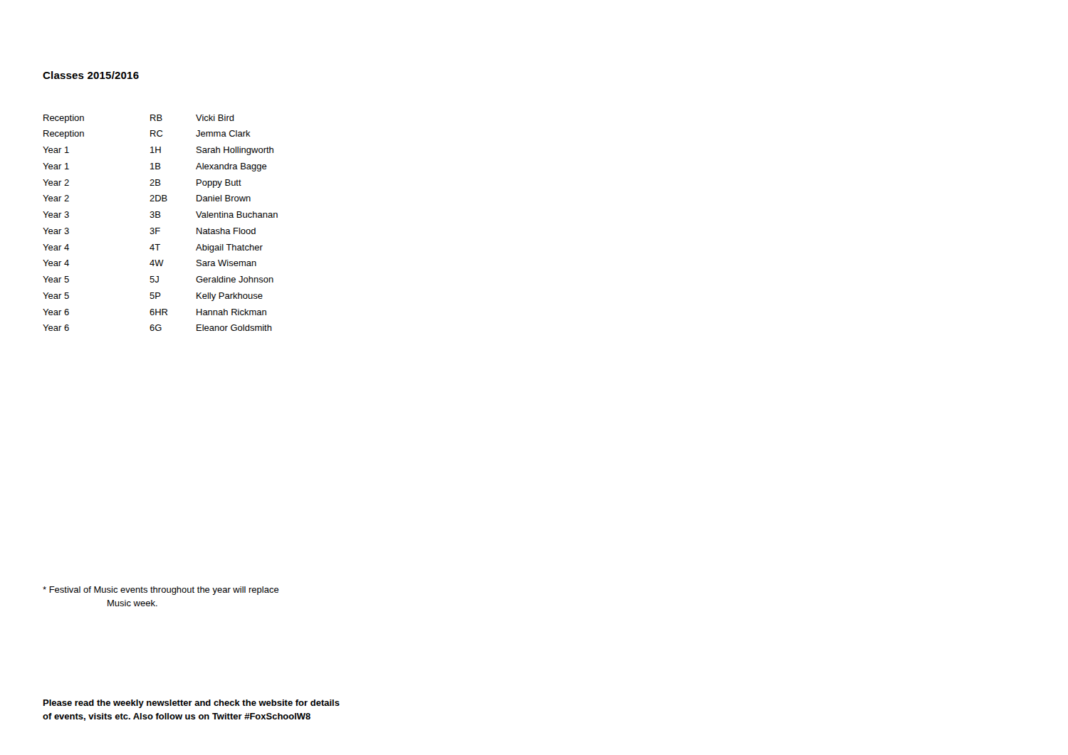Classes 2015/2016
| Reception | RB | Vicki Bird |
| Reception | RC | Jemma Clark |
| Year 1 | 1H | Sarah Hollingworth |
| Year 1 | 1B | Alexandra Bagge |
| Year 2 | 2B | Poppy Butt |
| Year 2 | 2DB | Daniel Brown |
| Year 3 | 3B | Valentina Buchanan |
| Year 3 | 3F | Natasha Flood |
| Year 4 | 4T | Abigail Thatcher |
| Year 4 | 4W | Sara Wiseman |
| Year 5 | 5J | Geraldine Johnson |
| Year 5 | 5P | Kelly Parkhouse |
| Year 6 | 6HR | Hannah Rickman |
| Year 6 | 6G | Eleanor Goldsmith |
* Festival of Music events throughout the year will replace Music week.
Please read the weekly newsletter and check the website for details of events, visits etc. Also follow us on Twitter #FoxSchoolW8